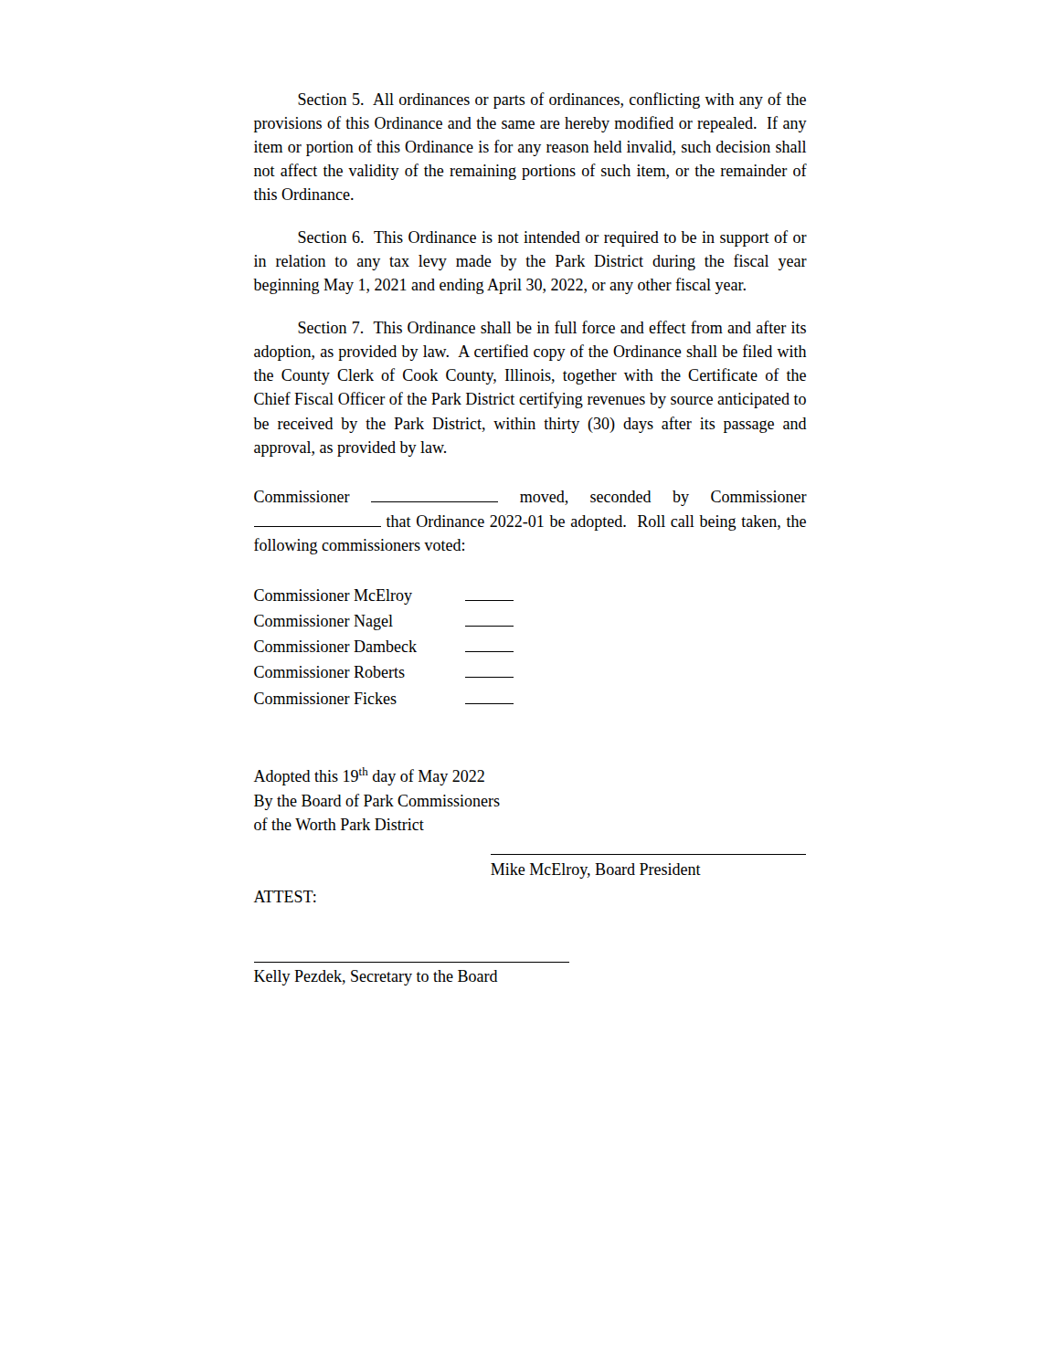Section 5. All ordinances or parts of ordinances, conflicting with any of the provisions of this Ordinance and the same are hereby modified or repealed. If any item or portion of this Ordinance is for any reason held invalid, such decision shall not affect the validity of the remaining portions of such item, or the remainder of this Ordinance.
Section 6. This Ordinance is not intended or required to be in support of or in relation to any tax levy made by the Park District during the fiscal year beginning May 1, 2021 and ending April 30, 2022, or any other fiscal year.
Section 7. This Ordinance shall be in full force and effect from and after its adoption, as provided by law. A certified copy of the Ordinance shall be filed with the County Clerk of Cook County, Illinois, together with the Certificate of the Chief Fiscal Officer of the Park District certifying revenues by source anticipated to be received by the Park District, within thirty (30) days after its passage and approval, as provided by law.
Commissioner moved, seconded by Commissioner that Ordinance 2022-01 be adopted. Roll call being taken, the following commissioners voted:
| Commissioner McElroy | |
| Commissioner Nagel | |
| Commissioner Dambeck | |
| Commissioner Roberts | |
| Commissioner Fickes | |
Adopted this 19th day of May 2022
By the Board of Park Commissioners
of the Worth Park District
Mike McElroy, Board President
ATTEST:
Kelly Pezdek, Secretary to the Board